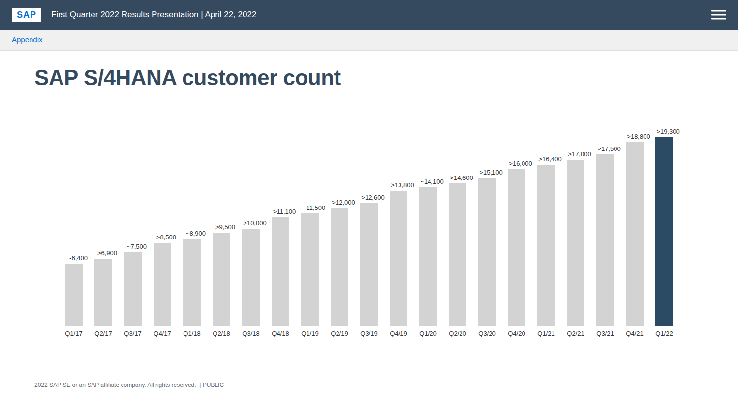SAP
First Quarter 2022 Results Presentation | April 22, 2022
Appendix
SAP S/4HANA customer count
~6,400
>6,900
~7,500
>8,500
~8,900
>9,500
>10,000
>11,100
~11,500
>12,000
>12,600
>13,800
~14,100
>14,600
>15,100
>16,000
>16,400
>17,000
>17,500
>18,800
>19,300
Q1/17
Q2/17
Q3/17
Q4/17
Q1/18
Q2/18
Q3/18
Q4/18
Q1/19
Q2/19
Q3/19
Q4/19
Q1/20
Q2/20
Q3/20
Q4/20
Q1/21
Q2/21
Q3/21
Q4/21
Q1/22
2022 SAP SE or an SAP affiliate company. All rights reserved. | PUBLIC